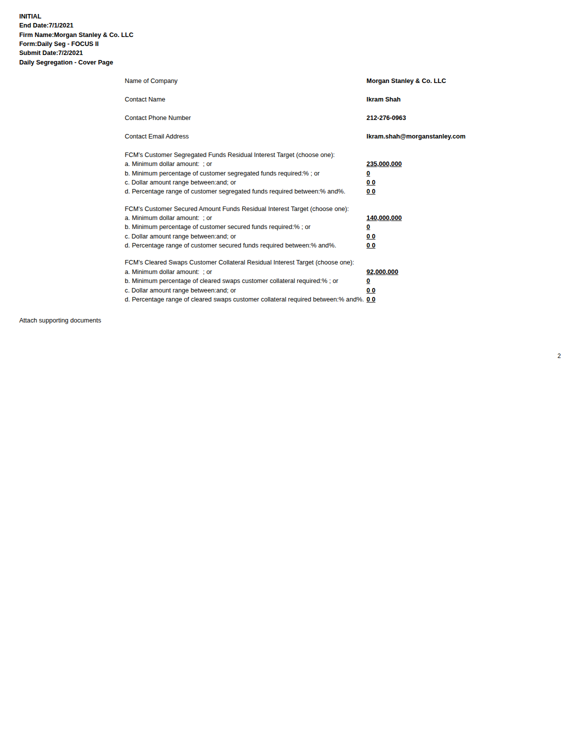INITIAL
End Date:7/1/2021
Firm Name:Morgan Stanley & Co. LLC
Form:Daily Seg - FOCUS II
Submit Date:7/2/2021
Daily Segregation - Cover Page
| Name of Company | Morgan Stanley & Co. LLC |
| Contact Name | Ikram Shah |
| Contact Phone Number | 212-276-0963 |
| Contact Email Address | Ikram.shah@morganstanley.com |
FCM's Customer Segregated Funds Residual Interest Target (choose one):
| a. Minimum dollar amount: ; or | 235,000,000 |
| b. Minimum percentage of customer segregated funds required:% ; or | 0 |
| c. Dollar amount range between:and; or | 0 0 |
| d. Percentage range of customer segregated funds required between:% and%. | 0 0 |
FCM's Customer Secured Amount Funds Residual Interest Target (choose one):
| a. Minimum dollar amount: ; or | 140,000,000 |
| b. Minimum percentage of customer secured funds required:% ; or | 0 |
| c. Dollar amount range between:and; or | 0 0 |
| d. Percentage range of customer secured funds required between:% and%. | 0 0 |
FCM's Cleared Swaps Customer Collateral Residual Interest Target (choose one):
| a. Minimum dollar amount: ; or | 92,000,000 |
| b. Minimum percentage of cleared swaps customer collateral required:% ; or | 0 |
| c. Dollar amount range between:and; or | 0 0 |
| d. Percentage range of cleared swaps customer collateral required between:% and%. | 0 0 |
Attach supporting documents
2